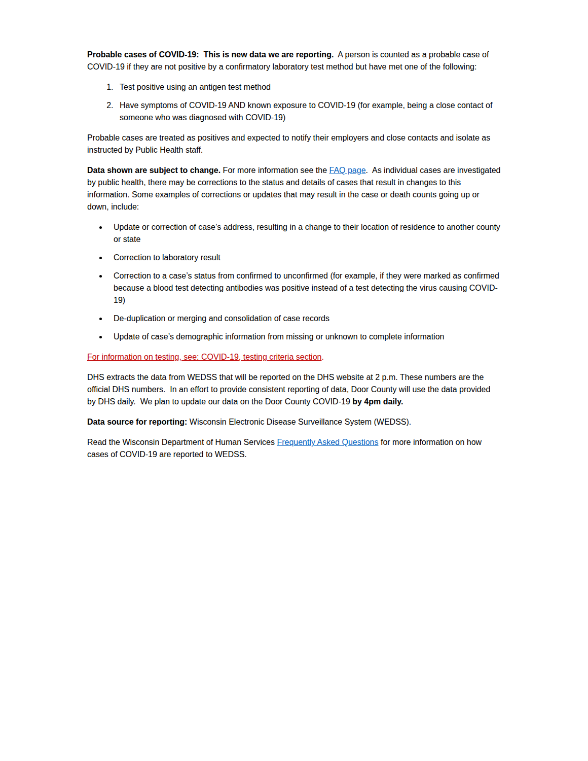Probable cases of COVID-19: This is new data we are reporting. A person is counted as a probable case of COVID-19 if they are not positive by a confirmatory laboratory test method but have met one of the following:
Test positive using an antigen test method
Have symptoms of COVID-19 AND known exposure to COVID-19 (for example, being a close contact of someone who was diagnosed with COVID-19)
Probable cases are treated as positives and expected to notify their employers and close contacts and isolate as instructed by Public Health staff.
Data shown are subject to change. For more information see the FAQ page. As individual cases are investigated by public health, there may be corrections to the status and details of cases that result in changes to this information. Some examples of corrections or updates that may result in the case or death counts going up or down, include:
Update or correction of case’s address, resulting in a change to their location of residence to another county or state
Correction to laboratory result
Correction to a case’s status from confirmed to unconfirmed (for example, if they were marked as confirmed because a blood test detecting antibodies was positive instead of a test detecting the virus causing COVID-19)
De-duplication or merging and consolidation of case records
Update of case’s demographic information from missing or unknown to complete information
For information on testing, see: COVID-19, testing criteria section.
DHS extracts the data from WEDSS that will be reported on the DHS website at 2 p.m. These numbers are the official DHS numbers. In an effort to provide consistent reporting of data, Door County will use the data provided by DHS daily. We plan to update our data on the Door County COVID-19 by 4pm daily.
Data source for reporting: Wisconsin Electronic Disease Surveillance System (WEDSS).
Read the Wisconsin Department of Human Services Frequently Asked Questions for more information on how cases of COVID-19 are reported to WEDSS.